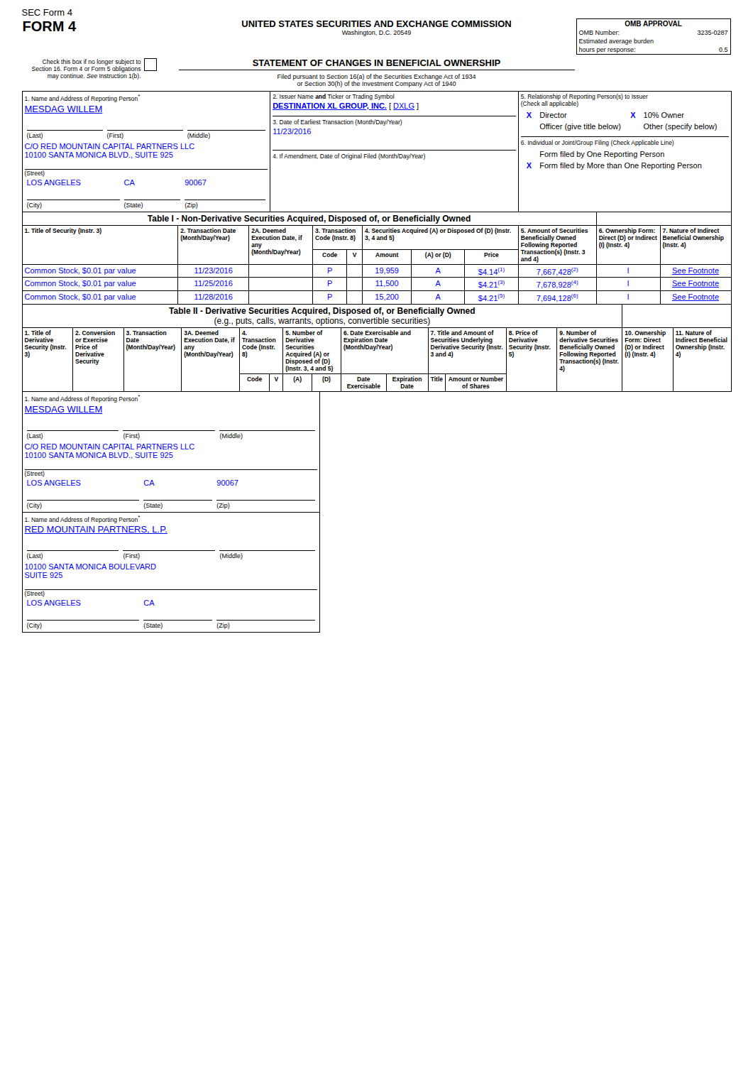SEC Form 4
| FORM 4 | UNITED STATES SECURITIES AND EXCHANGE COMMISSION Washington, D.C. 20549 | / OMB APPROVAL / / OMB Number: / 3235-0287 / / Estimated average burden / / hours per response: / 0.5 / |
| / Check this box if no longer subject to Section 16. Form 4 or Form 5 obligations may continue. See Instruction 1(b). / / | STATEMENT OF CHANGES IN BENEFICIAL OWNERSHIP Filed pursuant to Section 16(a) of the Securities Exchange Act of 1934 or Section 30(h) of the Investment Company Act of 1940 | |
| 1. Name and Address of Reporting Person * MESDAG WILLEM / (Last) / (First) / (Middle) / C/O RED MOUNTAIN CAPITAL PARTNERS LLC 10100 SANTA MONICA BLVD., SUITE 925 (Street) / LOS ANGELES / CA / 90067 / / (City) / (State) / (Zip) / | 2. Issuer Name and Ticker or Trading Symbol DESTINATION XL GROUP, INC. [ DXLG ] 3. Date of Earliest Transaction (Month/Day/Year) 11/23/2016 4. If Amendment, Date of Original Filed (Month/Day/Year) | 5. Relationship of Reporting Person(s) to Issuer (Check all applicable) / X / Director / X / 10% Owner / / / Officer (give title below) / / Other (specify below) / 6. Individual or Joint/Group Filing (Check Applicable Line) / / Form filed by One Reporting Person / / X / Form filed by More than One Reporting Person / |
| Table I - Non-Derivative Securities Acquired, Disposed of, or Beneficially Owned |
| 1. Title of Security (Instr. 3) | 2. Transaction Date (Month/Day/Year) | 2A. Deemed Execution Date, if any (Month/Day/Year) | 3. Transaction Code (Instr. 8) | 4. Securities Acquired (A) or Disposed Of (D) (Instr. 3, 4 and 5) | 5. Amount of Securities Beneficially Owned Following Reported Transaction(s) (Instr. 3 and 4) | 6. Ownership Form: Direct (D) or Indirect (I) (Instr. 4) | 7. Nature of Indirect Beneficial Ownership (Instr. 4) |
| Code | V | Amount | (A) or (D) | Price |
| Common Stock, $0.01 par value | 11/23/2016 | | P | | 19,959 | A | $4.14 (1) | 7,667,428 (2) | I | See Footnote |
| Common Stock, $0.01 par value | 11/25/2016 | | P | | 11,500 | A | $4.21 (3) | 7,678,928 (4) | I | See Footnote |
| Common Stock, $0.01 par value | 11/28/2016 | | P | | 15,200 | A | $4.21 (5) | 7,694,128 (6) | I | See Footnote |
| Table II - Derivative Securities Acquired, Disposed of, or Beneficially Owned (e.g., puts, calls, warrants, options, convertible securities) |
| 1. Title of Derivative Security (Instr. 3) | 2. Conversion or Exercise Price of Derivative Security | 3. Transaction Date (Month/Day/Year) | 3A. Deemed Execution Date, if any (Month/Day/Year) | 4. Transaction Code (Instr. 8) | 5. Number of Derivative Securities Acquired (A) or Disposed of (D) (Instr. 3, 4 and 5) | 6. Date Exercisable and Expiration Date (Month/Day/Year) | 7. Title and Amount of Securities Underlying Derivative Security (Instr. 3 and 4) | 8. Price of Derivative Security (Instr. 5) | 9. Number of derivative Securities Beneficially Owned Following Reported Transaction(s) (Instr. 4) | 10. Ownership Form: Direct (D) or Indirect (I) (Instr. 4) | 11. Nature of Indirect Beneficial Ownership (Instr. 4) |
| Code | V | (A) | (D) | Date Exercisable | Expiration Date | Title | Amount or Number of Shares |
| 1. Name and Address of Reporting Person * MESDAG WILLEM / (Last) / (First) / (Middle) / C/O RED MOUNTAIN CAPITAL PARTNERS LLC 10100 SANTA MONICA BLVD., SUITE 925 (Street) / LOS ANGELES / CA / 90067 / / (City) / (State) / (Zip) / |
| 1. Name and Address of Reporting Person * RED MOUNTAIN PARTNERS, L.P. / (Last) / (First) / (Middle) / 10100 SANTA MONICA BOULEVARD SUITE 925 (Street) / LOS ANGELES / CA / / / (City) / (State) / (Zip) / |